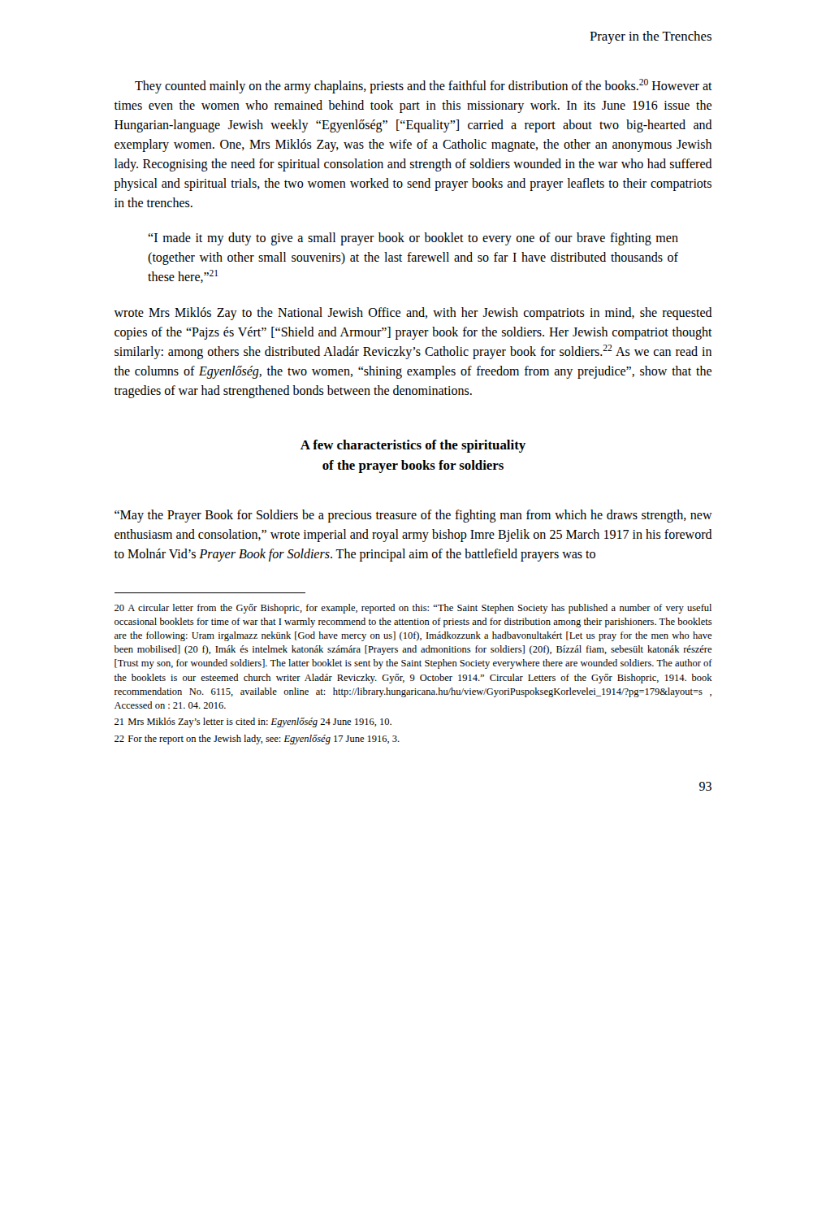Prayer in the Trenches
They counted mainly on the army chaplains, priests and the faithful for distribution of the books.20 However at times even the women who remained behind took part in this missionary work. In its June 1916 issue the Hungarian-language Jewish weekly “Egyenlőség” [“Equality”] carried a report about two big-hearted and exemplary women. One, Mrs Miklós Zay, was the wife of a Catholic magnate, the other an anonymous Jewish lady. Recognising the need for spiritual consolation and strength of soldiers wounded in the war who had suffered physical and spiritual trials, the two women worked to send prayer books and prayer leaflets to their compatriots in the trenches.
“I made it my duty to give a small prayer book or booklet to every one of our brave fighting men (together with other small souvenirs) at the last farewell and so far I have distributed thousands of these here,”21
wrote Mrs Miklós Zay to the National Jewish Office and, with her Jewish compatriots in mind, she requested copies of the “Pajzs és Vért” [“Shield and Armour”] prayer book for the soldiers. Her Jewish compatriot thought similarly: among others she distributed Aladár Reviczky’s Catholic prayer book for soldiers.22 As we can read in the columns of Egyenlőség, the two women, “shining examples of freedom from any prejudice”, show that the tragedies of war had strengthened bonds between the denominations.
A few characteristics of the spirituality
of the prayer books for soldiers
“May the Prayer Book for Soldiers be a precious treasure of the fighting man from which he draws strength, new enthusiasm and consolation,” wrote imperial and royal army bishop Imre Bjelik on 25 March 1917 in his foreword to Molnár Vid’s Prayer Book for Soldiers. The principal aim of the battlefield prayers was to
20 A circular letter from the Győr Bishopric, for example, reported on this: “The Saint Stephen Society has published a number of very useful occasional booklets for time of war that I warmly recommend to the attention of priests and for distribution among their parishioners. The booklets are the following: Uram irgalmazz nekünk [God have mercy on us] (10f), Imádkozzunk a hadbavonultakért [Let us pray for the men who have been mobilised] (20 f), Imák és intelmek katonák számára [Prayers and admonitions for soldiers] (20f), Bízzál fiam, sebesült katonák részére [Trust my son, for wounded soldiers]. The latter booklet is sent by the Saint Stephen Society everywhere there are wounded soldiers. The author of the booklets is our esteemed church writer Aladár Reviczky. Győr, 9 October 1914.” Circular Letters of the Győr Bishopric, 1914. book recommendation No. 6115, available online at: http://library.hungaricana.hu/hu/view/GyoriPuspoksegKorlevelei_1914/?pg=179&layout=s , Accessed on : 21. 04. 2016.
21 Mrs Miklós Zay’s letter is cited in: Egyenlőség 24 June 1916, 10.
22 For the report on the Jewish lady, see: Egyenlőség 17 June 1916, 3.
93